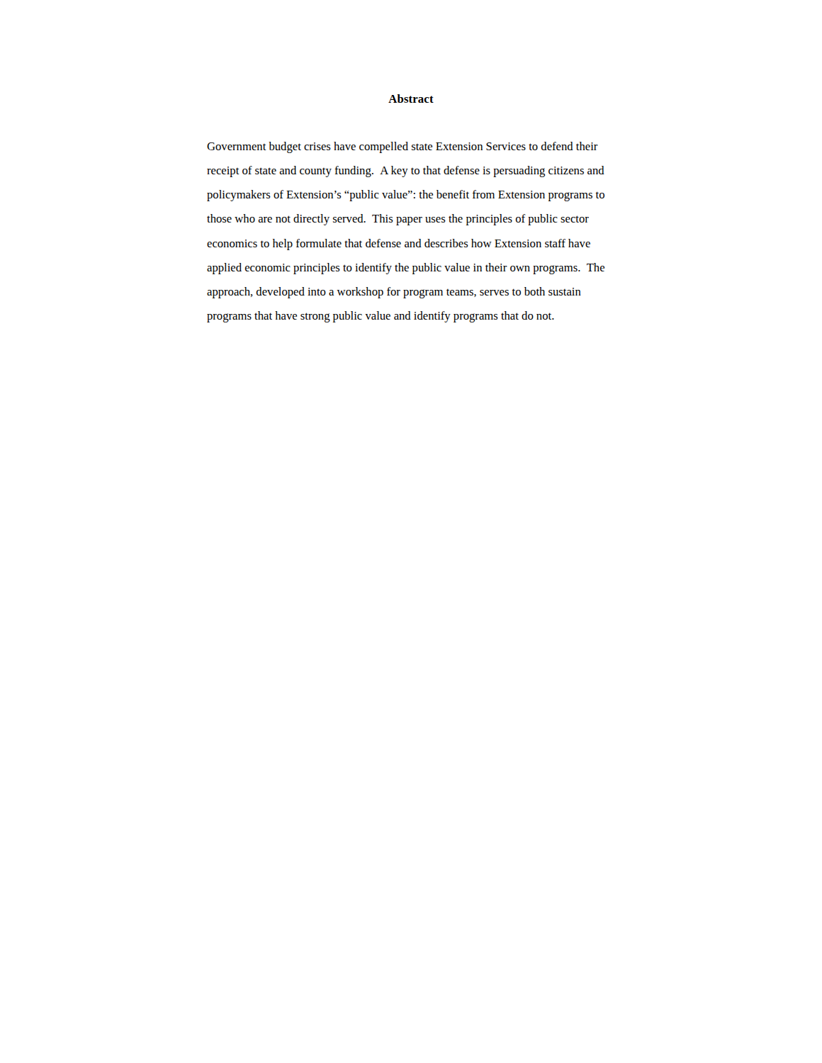Abstract
Government budget crises have compelled state Extension Services to defend their receipt of state and county funding. A key to that defense is persuading citizens and policymakers of Extension’s “public value”: the benefit from Extension programs to those who are not directly served. This paper uses the principles of public sector economics to help formulate that defense and describes how Extension staff have applied economic principles to identify the public value in their own programs. The approach, developed into a workshop for program teams, serves to both sustain programs that have strong public value and identify programs that do not.